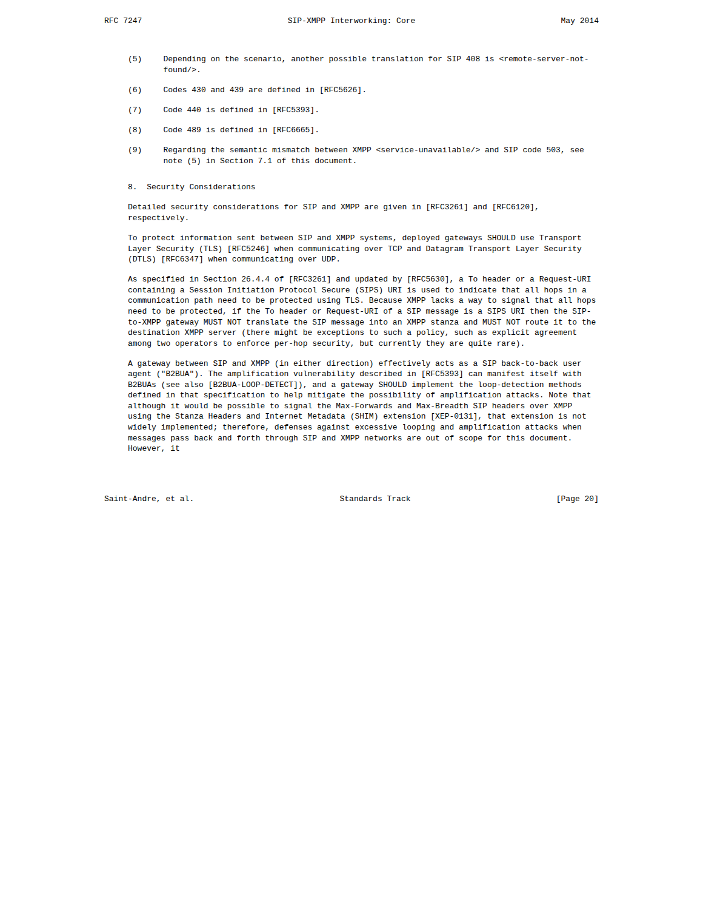RFC 7247 SIP-XMPP Interworking: Core May 2014
(5) Depending on the scenario, another possible translation for SIP 408 is <remote-server-not-found/>.
(6) Codes 430 and 439 are defined in [RFC5626].
(7) Code 440 is defined in [RFC5393].
(8) Code 489 is defined in [RFC6665].
(9) Regarding the semantic mismatch between XMPP <service-unavailable/> and SIP code 503, see note (5) in Section 7.1 of this document.
8. Security Considerations
Detailed security considerations for SIP and XMPP are given in [RFC3261] and [RFC6120], respectively.
To protect information sent between SIP and XMPP systems, deployed gateways SHOULD use Transport Layer Security (TLS) [RFC5246] when communicating over TCP and Datagram Transport Layer Security (DTLS) [RFC6347] when communicating over UDP.
As specified in Section 26.4.4 of [RFC3261] and updated by [RFC5630], a To header or a Request-URI containing a Session Initiation Protocol Secure (SIPS) URI is used to indicate that all hops in a communication path need to be protected using TLS. Because XMPP lacks a way to signal that all hops need to be protected, if the To header or Request-URI of a SIP message is a SIPS URI then the SIP-to-XMPP gateway MUST NOT translate the SIP message into an XMPP stanza and MUST NOT route it to the destination XMPP server (there might be exceptions to such a policy, such as explicit agreement among two operators to enforce per-hop security, but currently they are quite rare).
A gateway between SIP and XMPP (in either direction) effectively acts as a SIP back-to-back user agent ("B2BUA"). The amplification vulnerability described in [RFC5393] can manifest itself with B2BUAs (see also [B2BUA-LOOP-DETECT]), and a gateway SHOULD implement the loop-detection methods defined in that specification to help mitigate the possibility of amplification attacks. Note that although it would be possible to signal the Max-Forwards and Max-Breadth SIP headers over XMPP using the Stanza Headers and Internet Metadata (SHIM) extension [XEP-0131], that extension is not widely implemented; therefore, defenses against excessive looping and amplification attacks when messages pass back and forth through SIP and XMPP networks are out of scope for this document. However, it
Saint-Andre, et al. Standards Track [Page 20]